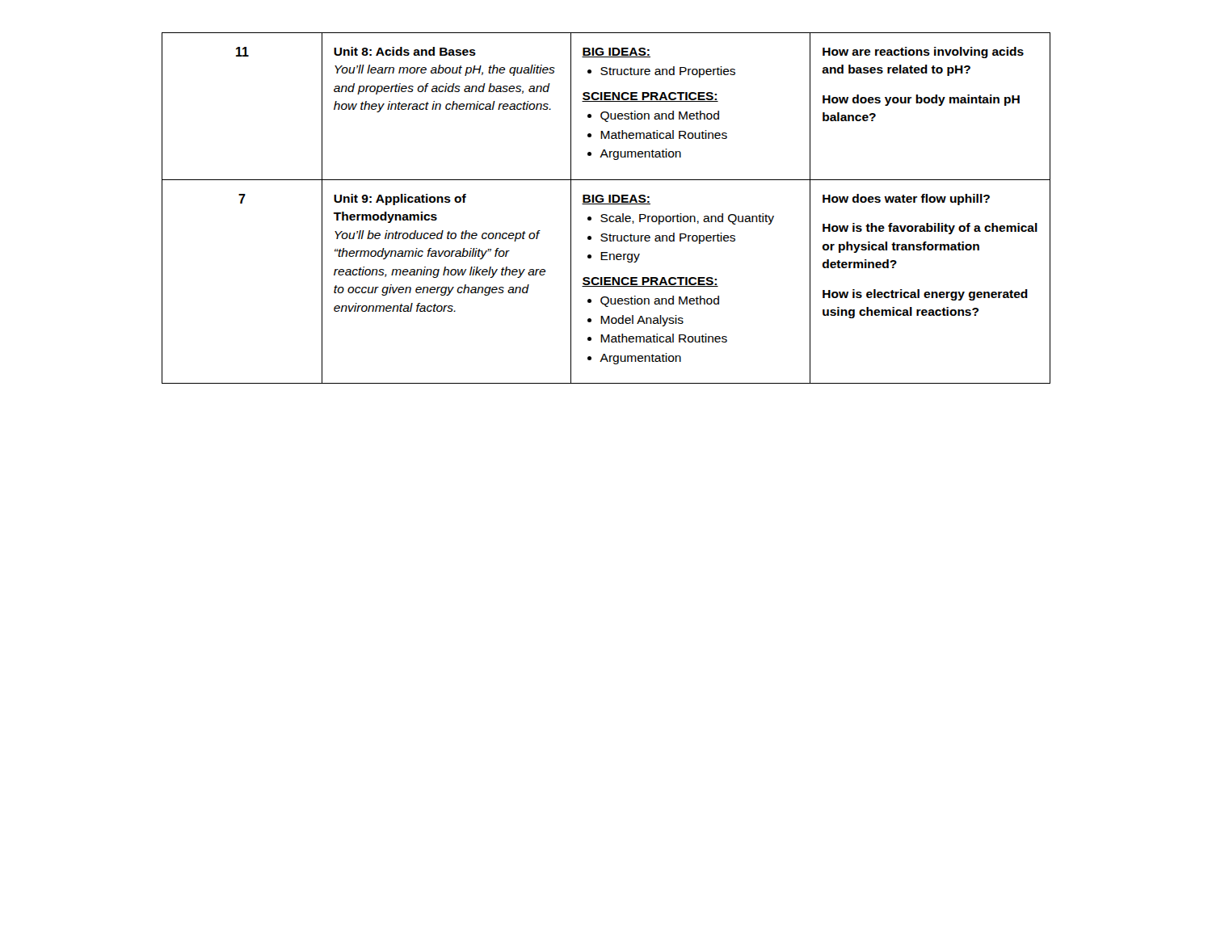| 11 | Unit 8: Acids and Bases You’ll learn more about pH, the qualities and properties of acids and bases, and how they interact in chemical reactions. | BIG IDEAS: Structure and Properties SCIENCE PRACTICES: Question and Method Mathematical Routines Argumentation | How are reactions involving acids and bases related to pH? How does your body maintain pH balance? |
| 7 | Unit 9: Applications of Thermodynamics You’ll be introduced to the concept of “thermodynamic favorability” for reactions, meaning how likely they are to occur given energy changes and environmental factors. | BIG IDEAS: Scale, Proportion, and Quantity Structure and Properties Energy SCIENCE PRACTICES: Question and Method Model Analysis Mathematical Routines Argumentation | How does water flow uphill? How is the favorability of a chemical or physical transformation determined? How is electrical energy generated using chemical reactions? |